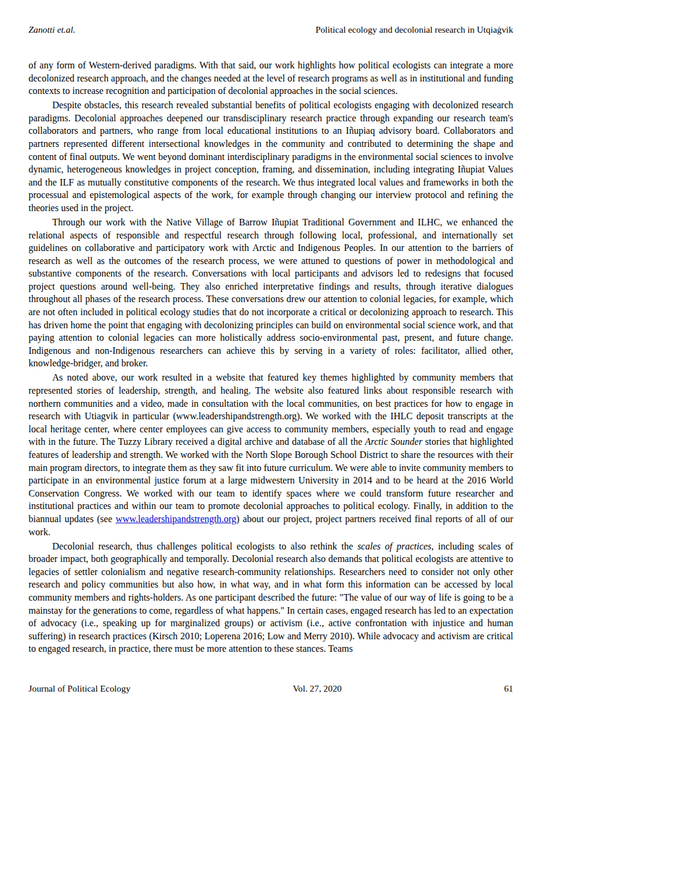Zanotti et.al.
Political ecology and decolonial research in Utqiaġvik
of any form of Western-derived paradigms. With that said, our work highlights how political ecologists can integrate a more decolonized research approach, and the changes needed at the level of research programs as well as in institutional and funding contexts to increase recognition and participation of decolonial approaches in the social sciences.
Despite obstacles, this research revealed substantial benefits of political ecologists engaging with decolonized research paradigms. Decolonial approaches deepened our transdisciplinary research practice through expanding our research team's collaborators and partners, who range from local educational institutions to an Iñupiaq advisory board. Collaborators and partners represented different intersectional knowledges in the community and contributed to determining the shape and content of final outputs. We went beyond dominant interdisciplinary paradigms in the environmental social sciences to involve dynamic, heterogeneous knowledges in project conception, framing, and dissemination, including integrating Iñupiat Values and the ILF as mutually constitutive components of the research. We thus integrated local values and frameworks in both the processual and epistemological aspects of the work, for example through changing our interview protocol and refining the theories used in the project.
Through our work with the Native Village of Barrow Iñupiat Traditional Government and ILHC, we enhanced the relational aspects of responsible and respectful research through following local, professional, and internationally set guidelines on collaborative and participatory work with Arctic and Indigenous Peoples. In our attention to the barriers of research as well as the outcomes of the research process, we were attuned to questions of power in methodological and substantive components of the research. Conversations with local participants and advisors led to redesigns that focused project questions around well-being. They also enriched interpretative findings and results, through iterative dialogues throughout all phases of the research process. These conversations drew our attention to colonial legacies, for example, which are not often included in political ecology studies that do not incorporate a critical or decolonizing approach to research. This has driven home the point that engaging with decolonizing principles can build on environmental social science work, and that paying attention to colonial legacies can more holistically address socio-environmental past, present, and future change. Indigenous and non-Indigenous researchers can achieve this by serving in a variety of roles: facilitator, allied other, knowledge-bridger, and broker.
As noted above, our work resulted in a website that featured key themes highlighted by community members that represented stories of leadership, strength, and healing. The website also featured links about responsible research with northern communities and a video, made in consultation with the local communities, on best practices for how to engage in research with Utiagvik in particular (www.leadershipandstrength.org). We worked with the IHLC deposit transcripts at the local heritage center, where center employees can give access to community members, especially youth to read and engage with in the future. The Tuzzy Library received a digital archive and database of all the Arctic Sounder stories that highlighted features of leadership and strength. We worked with the North Slope Borough School District to share the resources with their main program directors, to integrate them as they saw fit into future curriculum. We were able to invite community members to participate in an environmental justice forum at a large midwestern University in 2014 and to be heard at the 2016 World Conservation Congress. We worked with our team to identify spaces where we could transform future researcher and institutional practices and within our team to promote decolonial approaches to political ecology. Finally, in addition to the biannual updates (see www.leadershipandstrength.org) about our project, project partners received final reports of all of our work.
Decolonial research, thus challenges political ecologists to also rethink the scales of practices, including scales of broader impact, both geographically and temporally. Decolonial research also demands that political ecologists are attentive to legacies of settler colonialism and negative research-community relationships. Researchers need to consider not only other research and policy communities but also how, in what way, and in what form this information can be accessed by local community members and rights-holders. As one participant described the future: "The value of our way of life is going to be a mainstay for the generations to come, regardless of what happens." In certain cases, engaged research has led to an expectation of advocacy (i.e., speaking up for marginalized groups) or activism (i.e., active confrontation with injustice and human suffering) in research practices (Kirsch 2010; Loperena 2016; Low and Merry 2010). While advocacy and activism are critical to engaged research, in practice, there must be more attention to these stances. Teams
Journal of Political Ecology
Vol. 27, 2020
61